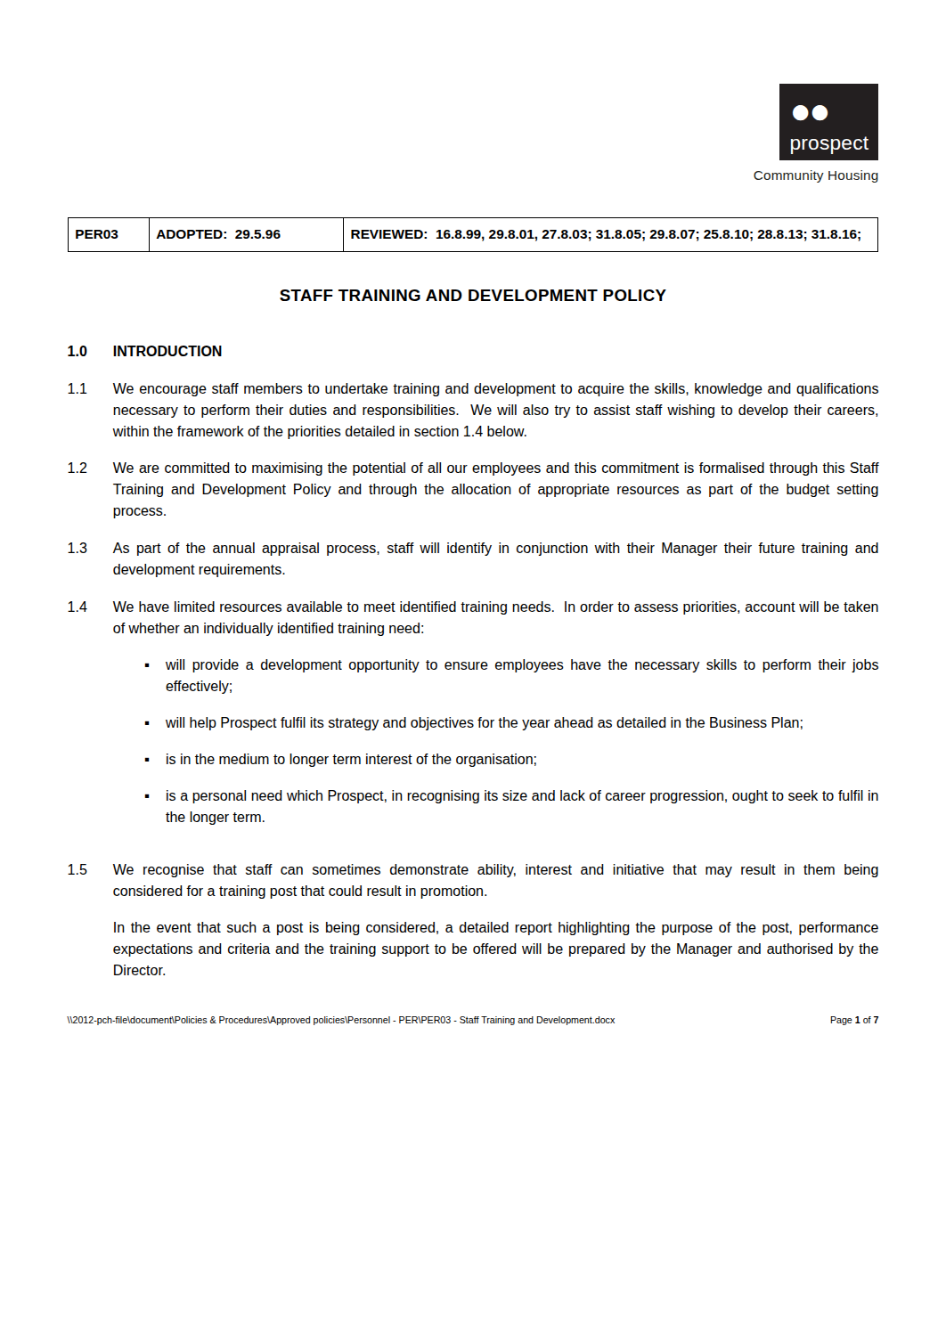●● prospect Community Housing
| PER03 | ADOPTED: 29.5.96 | REVIEWED: 16.8.99, 29.8.01, 27.8.03; 31.8.05; 29.8.07; 25.8.10; 28.8.13; 31.8.16; |
STAFF TRAINING AND DEVELOPMENT POLICY
1.0 INTRODUCTION
1.1
We encourage staff members to undertake training and development to acquire the skills, knowledge and qualifications necessary to perform their duties and responsibilities. We will also try to assist staff wishing to develop their careers, within the framework of the priorities detailed in section 1.4 below.
1.2
We are committed to maximising the potential of all our employees and this commitment is formalised through this Staff Training and Development Policy and through the allocation of appropriate resources as part of the budget setting process.
1.3
As part of the annual appraisal process, staff will identify in conjunction with their Manager their future training and development requirements.
1.4
We have limited resources available to meet identified training needs. In order to assess priorities, account will be taken of whether an individually identified training need:
will provide a development opportunity to ensure employees have the necessary skills to perform their jobs effectively;
will help Prospect fulfil its strategy and objectives for the year ahead as detailed in the Business Plan;
is in the medium to longer term interest of the organisation;
is a personal need which Prospect, in recognising its size and lack of career progression, ought to seek to fulfil in the longer term.
1.5
We recognise that staff can sometimes demonstrate ability, interest and initiative that may result in them being considered for a training post that could result in promotion.
In the event that such a post is being considered, a detailed report highlighting the purpose of the post, performance expectations and criteria and the training support to be offered will be prepared by the Manager and authorised by the Director.
\\2012-pch-file\document\Policies & Procedures\Approved policies\Personnel - PER\PER03 - Staff Training and Development.docx
Page 1 of 7